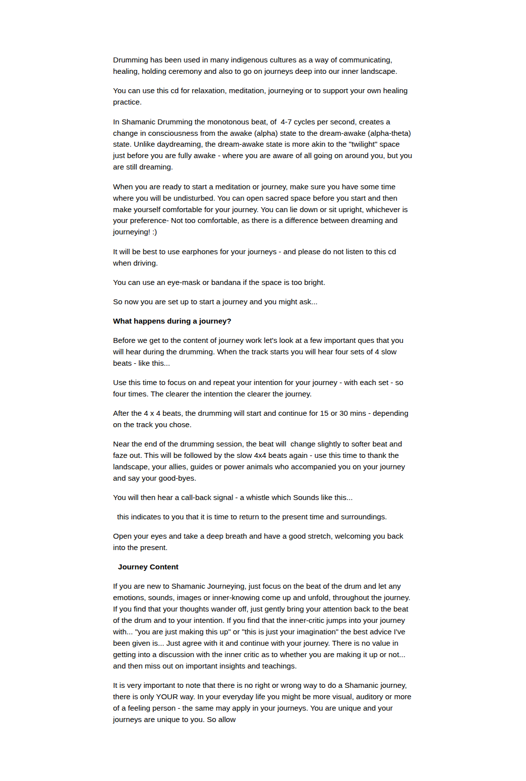Drumming has been used in many indigenous cultures as a way of communicating, healing, holding ceremony and also to go on journeys deep into our inner landscape.
You can use this cd for relaxation, meditation, journeying or to support your own healing practice.
In Shamanic Drumming the monotonous beat, of 4-7 cycles per second, creates a change in consciousness from the awake (alpha) state to the dream-awake (alpha-theta) state. Unlike daydreaming, the dream-awake state is more akin to the "twilight" space just before you are fully awake - where you are aware of all going on around you, but you are still dreaming.
When you are ready to start a meditation or journey, make sure you have some time where you will be undisturbed. You can open sacred space before you start and then make yourself comfortable for your journey. You can lie down or sit upright, whichever is your preference- Not too comfortable, as there is a difference between dreaming and journeying! :)
It will be best to use earphones for your journeys - and please do not listen to this cd when driving.
You can use an eye-mask or bandana if the space is too bright.
So now you are set up to start a journey and you might ask...
What happens during a journey?
Before we get to the content of journey work let's look at a few important ques that you will hear during the drumming. When the track starts you will hear four sets of 4 slow beats - like this...
Use this time to focus on and repeat your intention for your journey - with each set - so four times. The clearer the intention the clearer the journey.
After the 4 x 4 beats, the drumming will start and continue for 15 or 30 mins - depending on the track you chose.
Near the end of the drumming session, the beat will change slightly to softer beat and faze out. This will be followed by the slow 4x4 beats again - use this time to thank the landscape, your allies, guides or power animals who accompanied you on your journey and say your good-byes.
You will then hear a call-back signal - a whistle which Sounds like this...
this indicates to you that it is time to return to the present time and surroundings.
Open your eyes and take a deep breath and have a good stretch, welcoming you back into the present.
Journey Content
If you are new to Shamanic Journeying, just focus on the beat of the drum and let any emotions, sounds, images or inner-knowing come up and unfold, throughout the journey. If you find that your thoughts wander off, just gently bring your attention back to the beat of the drum and to your intention. If you find that the inner-critic jumps into your journey with... "you are just making this up" or "this is just your imagination" the best advice I've been given is... Just agree with it and continue with your journey. There is no value in getting into a discussion with the inner critic as to whether you are making it up or not... and then miss out on important insights and teachings.
It is very important to note that there is no right or wrong way to do a Shamanic journey, there is only YOUR way. In your everyday life you might be more visual, auditory or more of a feeling person - the same may apply in your journeys. You are unique and your journeys are unique to you. So allow